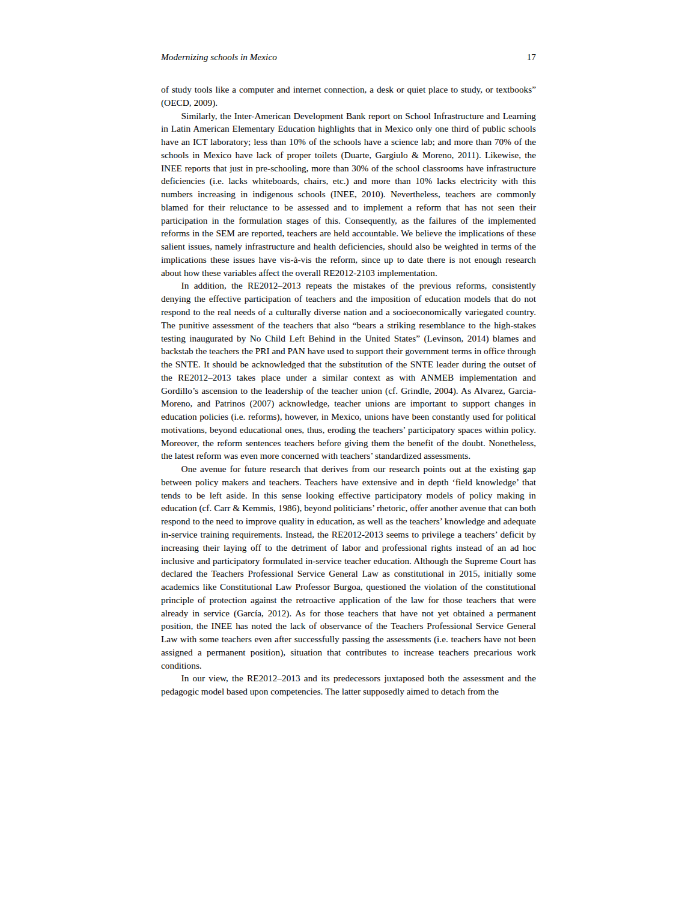Modernizing schools in Mexico 17
of study tools like a computer and internet connection, a desk or quiet place to study, or textbooks” (OECD, 2009).
Similarly, the Inter-American Development Bank report on School Infrastructure and Learning in Latin American Elementary Education highlights that in Mexico only one third of public schools have an ICT laboratory; less than 10% of the schools have a science lab; and more than 70% of the schools in Mexico have lack of proper toilets (Duarte, Gargiulo & Moreno, 2011). Likewise, the INEE reports that just in pre-schooling, more than 30% of the school classrooms have infrastructure deficiencies (i.e. lacks whiteboards, chairs, etc.) and more than 10% lacks electricity with this numbers increasing in indigenous schools (INEE, 2010). Nevertheless, teachers are commonly blamed for their reluctance to be assessed and to implement a reform that has not seen their participation in the formulation stages of this. Consequently, as the failures of the implemented reforms in the SEM are reported, teachers are held accountable. We believe the implications of these salient issues, namely infrastructure and health deficiencies, should also be weighted in terms of the implications these issues have vis-à-vis the reform, since up to date there is not enough research about how these variables affect the overall RE2012-2103 implementation.
In addition, the RE2012–2013 repeats the mistakes of the previous reforms, consistently denying the effective participation of teachers and the imposition of education models that do not respond to the real needs of a culturally diverse nation and a socioeconomically variegated country. The punitive assessment of the teachers that also “bears a striking resemblance to the high-stakes testing inaugurated by No Child Left Behind in the United States” (Levinson, 2014) blames and backstab the teachers the PRI and PAN have used to support their government terms in office through the SNTE. It should be acknowledged that the substitution of the SNTE leader during the outset of the RE2012–2013 takes place under a similar context as with ANMEB implementation and Gordillo’s ascension to the leadership of the teacher union (cf. Grindle, 2004). As Alvarez, Garcia-Moreno, and Patrinos (2007) acknowledge, teacher unions are important to support changes in education policies (i.e. reforms), however, in Mexico, unions have been constantly used for political motivations, beyond educational ones, thus, eroding the teachers’ participatory spaces within policy. Moreover, the reform sentences teachers before giving them the benefit of the doubt. Nonetheless, the latest reform was even more concerned with teachers’ standardized assessments.
One avenue for future research that derives from our research points out at the existing gap between policy makers and teachers. Teachers have extensive and in depth ‘field knowledge’ that tends to be left aside. In this sense looking effective participatory models of policy making in education (cf. Carr & Kemmis, 1986), beyond politicians’ rhetoric, offer another avenue that can both respond to the need to improve quality in education, as well as the teachers’ knowledge and adequate in-service training requirements. Instead, the RE2012-2013 seems to privilege a teachers’ deficit by increasing their laying off to the detriment of labor and professional rights instead of an ad hoc inclusive and participatory formulated in-service teacher education. Although the Supreme Court has declared the Teachers Professional Service General Law as constitutional in 2015, initially some academics like Constitutional Law Professor Burgoa, questioned the violation of the constitutional principle of protection against the retroactive application of the law for those teachers that were already in service (García, 2012). As for those teachers that have not yet obtained a permanent position, the INEE has noted the lack of observance of the Teachers Professional Service General Law with some teachers even after successfully passing the assessments (i.e. teachers have not been assigned a permanent position), situation that contributes to increase teachers precarious work conditions.
In our view, the RE2012–2013 and its predecessors juxtaposed both the assessment and the pedagogic model based upon competencies. The latter supposedly aimed to detach from the